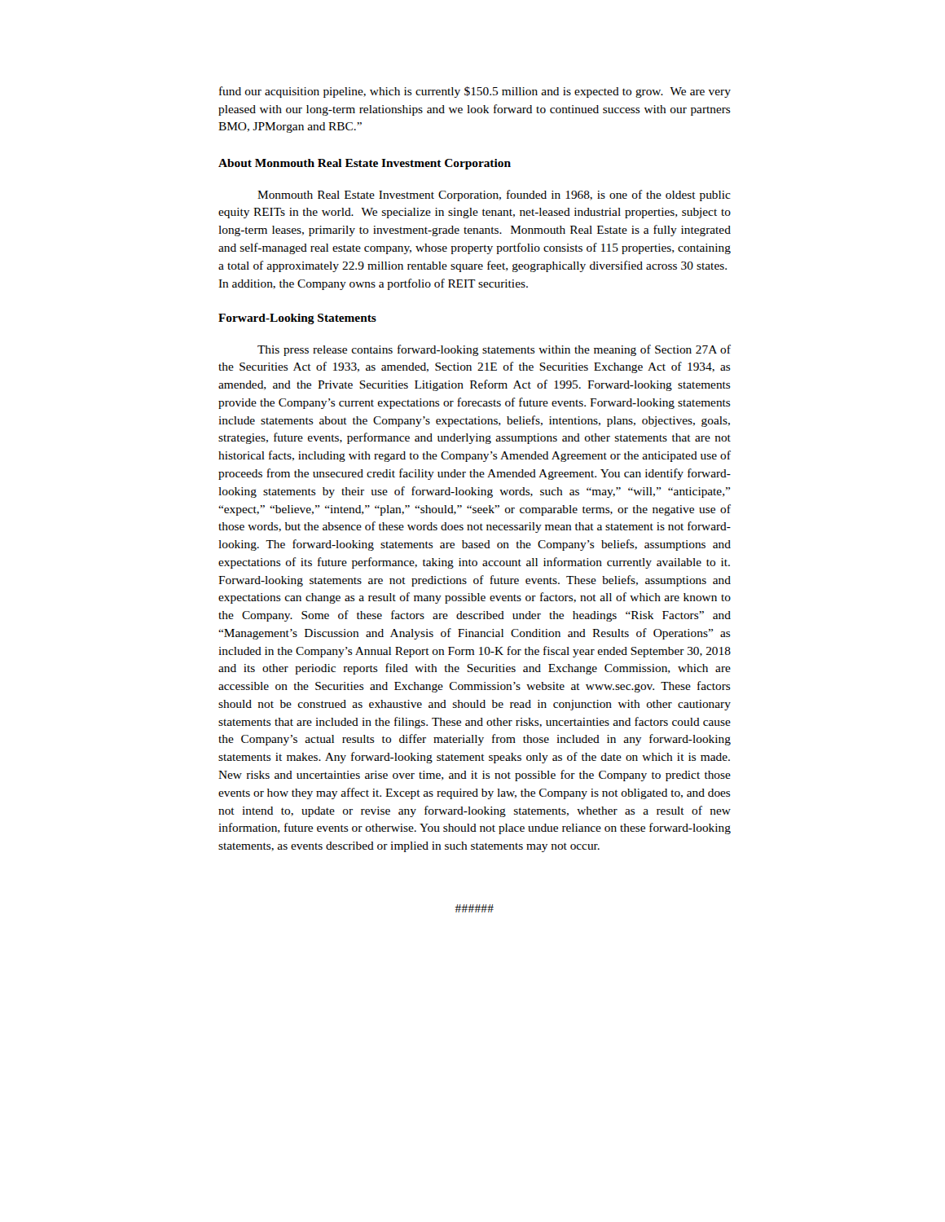fund our acquisition pipeline, which is currently $150.5 million and is expected to grow. We are very pleased with our long-term relationships and we look forward to continued success with our partners BMO, JPMorgan and RBC.”
About Monmouth Real Estate Investment Corporation
Monmouth Real Estate Investment Corporation, founded in 1968, is one of the oldest public equity REITs in the world. We specialize in single tenant, net-leased industrial properties, subject to long-term leases, primarily to investment-grade tenants. Monmouth Real Estate is a fully integrated and self-managed real estate company, whose property portfolio consists of 115 properties, containing a total of approximately 22.9 million rentable square feet, geographically diversified across 30 states. In addition, the Company owns a portfolio of REIT securities.
Forward-Looking Statements
This press release contains forward-looking statements within the meaning of Section 27A of the Securities Act of 1933, as amended, Section 21E of the Securities Exchange Act of 1934, as amended, and the Private Securities Litigation Reform Act of 1995. Forward-looking statements provide the Company’s current expectations or forecasts of future events. Forward-looking statements include statements about the Company’s expectations, beliefs, intentions, plans, objectives, goals, strategies, future events, performance and underlying assumptions and other statements that are not historical facts, including with regard to the Company’s Amended Agreement or the anticipated use of proceeds from the unsecured credit facility under the Amended Agreement. You can identify forward-looking statements by their use of forward-looking words, such as “may,” “will,” “anticipate,” “expect,” “believe,” “intend,” “plan,” “should,” “seek” or comparable terms, or the negative use of those words, but the absence of these words does not necessarily mean that a statement is not forward-looking. The forward-looking statements are based on the Company’s beliefs, assumptions and expectations of its future performance, taking into account all information currently available to it. Forward-looking statements are not predictions of future events. These beliefs, assumptions and expectations can change as a result of many possible events or factors, not all of which are known to the Company. Some of these factors are described under the headings “Risk Factors” and “Management’s Discussion and Analysis of Financial Condition and Results of Operations” as included in the Company’s Annual Report on Form 10-K for the fiscal year ended September 30, 2018 and its other periodic reports filed with the Securities and Exchange Commission, which are accessible on the Securities and Exchange Commission’s website at www.sec.gov. These factors should not be construed as exhaustive and should be read in conjunction with other cautionary statements that are included in the filings. These and other risks, uncertainties and factors could cause the Company’s actual results to differ materially from those included in any forward-looking statements it makes. Any forward-looking statement speaks only as of the date on which it is made. New risks and uncertainties arise over time, and it is not possible for the Company to predict those events or how they may affect it. Except as required by law, the Company is not obligated to, and does not intend to, update or revise any forward-looking statements, whether as a result of new information, future events or otherwise. You should not place undue reliance on these forward-looking statements, as events described or implied in such statements may not occur.
######